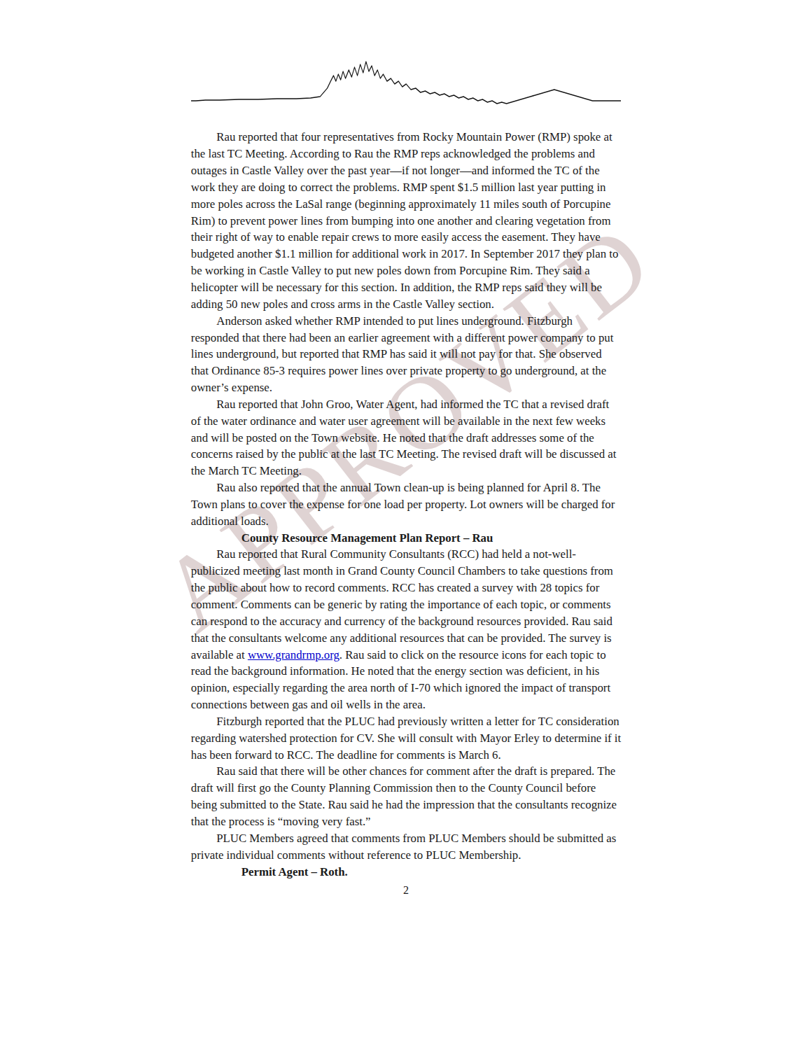APPROVED
Rau reported that four representatives from Rocky Mountain Power (RMP) spoke at the last TC Meeting. According to Rau the RMP reps acknowledged the problems and outages in Castle Valley over the past year—if not longer—and informed the TC of the work they are doing to correct the problems. RMP spent $1.5 million last year putting in more poles across the LaSal range (beginning approximately 11 miles south of Porcupine Rim) to prevent power lines from bumping into one another and clearing vegetation from their right of way to enable repair crews to more easily access the easement. They have budgeted another $1.1 million for additional work in 2017. In September 2017 they plan to be working in Castle Valley to put new poles down from Porcupine Rim. They said a helicopter will be necessary for this section. In addition, the RMP reps said they will be adding 50 new poles and cross arms in the Castle Valley section.
Anderson asked whether RMP intended to put lines underground. Fitzburgh responded that there had been an earlier agreement with a different power company to put lines underground, but reported that RMP has said it will not pay for that. She observed that Ordinance 85-3 requires power lines over private property to go underground, at the owner’s expense.
Rau reported that John Groo, Water Agent, had informed the TC that a revised draft of the water ordinance and water user agreement will be available in the next few weeks and will be posted on the Town website. He noted that the draft addresses some of the concerns raised by the public at the last TC Meeting. The revised draft will be discussed at the March TC Meeting.
Rau also reported that the annual Town clean-up is being planned for April 8. The Town plans to cover the expense for one load per property. Lot owners will be charged for additional loads.
County Resource Management Plan Report – Rau
Rau reported that Rural Community Consultants (RCC) had held a not-well-publicized meeting last month in Grand County Council Chambers to take questions from the public about how to record comments. RCC has created a survey with 28 topics for comment. Comments can be generic by rating the importance of each topic, or comments can respond to the accuracy and currency of the background resources provided. Rau said that the consultants welcome any additional resources that can be provided. The survey is available at www.grandrmp.org. Rau said to click on the resource icons for each topic to read the background information. He noted that the energy section was deficient, in his opinion, especially regarding the area north of I-70 which ignored the impact of transport connections between gas and oil wells in the area.
Fitzburgh reported that the PLUC had previously written a letter for TC consideration regarding watershed protection for CV. She will consult with Mayor Erley to determine if it has been forward to RCC. The deadline for comments is March 6.
Rau said that there will be other chances for comment after the draft is prepared. The draft will first go the County Planning Commission then to the County Council before being submitted to the State. Rau said he had the impression that the consultants recognize that the process is “moving very fast.”
PLUC Members agreed that comments from PLUC Members should be submitted as private individual comments without reference to PLUC Membership.
Permit Agent – Roth.
2